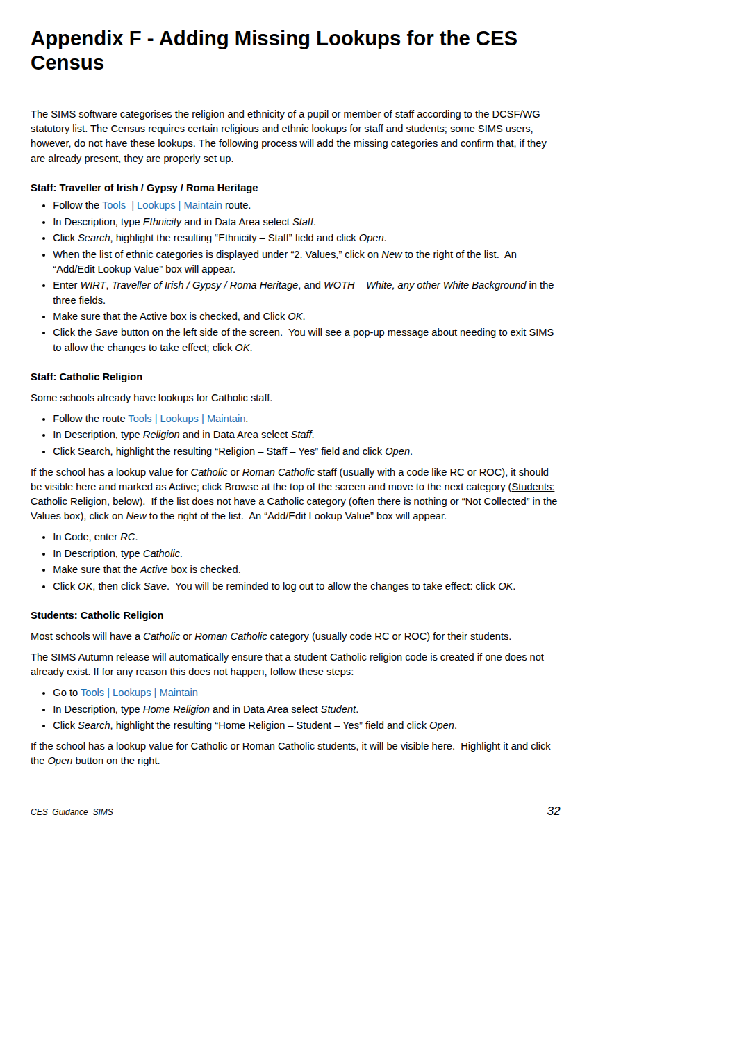Appendix F - Adding Missing Lookups for the CES Census
The SIMS software categorises the religion and ethnicity of a pupil or member of staff according to the DCSF/WG statutory list. The Census requires certain religious and ethnic lookups for staff and students; some SIMS users, however, do not have these lookups. The following process will add the missing categories and confirm that, if they are already present, they are properly set up.
Staff: Traveller of Irish / Gypsy / Roma Heritage
Follow the Tools | Lookups | Maintain route.
In Description, type Ethnicity and in Data Area select Staff.
Click Search, highlight the resulting “Ethnicity – Staff” field and click Open.
When the list of ethnic categories is displayed under “2. Values,” click on New to the right of the list. An “Add/Edit Lookup Value” box will appear.
Enter WIRT, Traveller of Irish / Gypsy / Roma Heritage, and WOTH – White, any other White Background in the three fields.
Make sure that the Active box is checked, and Click OK.
Click the Save button on the left side of the screen. You will see a pop-up message about needing to exit SIMS to allow the changes to take effect; click OK.
Staff: Catholic Religion
Some schools already have lookups for Catholic staff.
Follow the route Tools | Lookups | Maintain.
In Description, type Religion and in Data Area select Staff.
Click Search, highlight the resulting “Religion – Staff – Yes” field and click Open.
If the school has a lookup value for Catholic or Roman Catholic staff (usually with a code like RC or ROC), it should be visible here and marked as Active; click Browse at the top of the screen and move to the next category (Students: Catholic Religion, below). If the list does not have a Catholic category (often there is nothing or “Not Collected” in the Values box), click on New to the right of the list. An “Add/Edit Lookup Value” box will appear.
In Code, enter RC.
In Description, type Catholic.
Make sure that the Active box is checked.
Click OK, then click Save. You will be reminded to log out to allow the changes to take effect: click OK.
Students: Catholic Religion
Most schools will have a Catholic or Roman Catholic category (usually code RC or ROC) for their students.
The SIMS Autumn release will automatically ensure that a student Catholic religion code is created if one does not already exist. If for any reason this does not happen, follow these steps:
Go to Tools | Lookups | Maintain
In Description, type Home Religion and in Data Area select Student.
Click Search, highlight the resulting “Home Religion – Student – Yes” field and click Open.
If the school has a lookup value for Catholic or Roman Catholic students, it will be visible here. Highlight it and click the Open button on the right.
CES_Guidance_SIMS 32